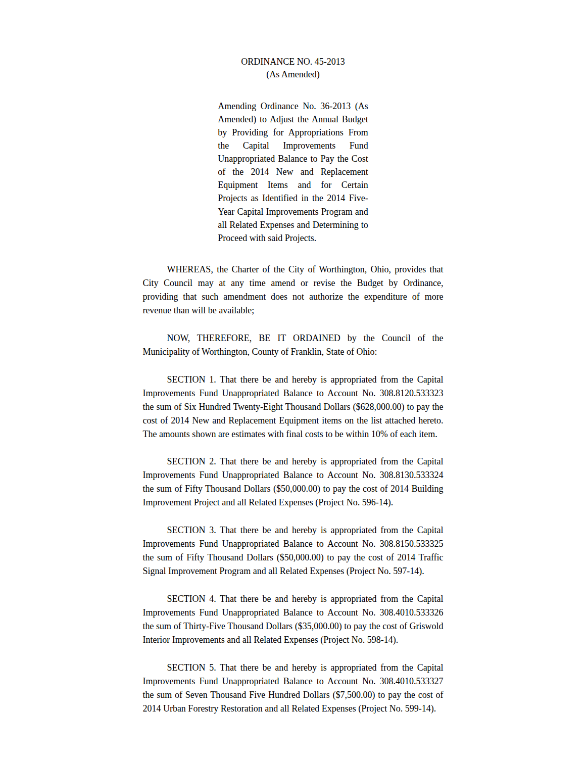ORDINANCE NO. 45-2013(As Amended)
Amending Ordinance No. 36-2013 (As Amended) to Adjust the Annual Budget by Providing for Appropriations From the Capital Improvements Fund Unappropriated Balance to Pay the Cost of the 2014 New and Replacement Equipment Items and for Certain Projects as Identified in the 2014 Five-Year Capital Improvements Program and all Related Expenses and Determining to Proceed with said Projects.
WHEREAS, the Charter of the City of Worthington, Ohio, provides that City Council may at any time amend or revise the Budget by Ordinance, providing that such amendment does not authorize the expenditure of more revenue than will be available;
NOW, THEREFORE, BE IT ORDAINED by the Council of the Municipality of Worthington, County of Franklin, State of Ohio:
SECTION 1. That there be and hereby is appropriated from the Capital Improvements Fund Unappropriated Balance to Account No. 308.8120.533323 the sum of Six Hundred Twenty-Eight Thousand Dollars ($628,000.00) to pay the cost of 2014 New and Replacement Equipment items on the list attached hereto. The amounts shown are estimates with final costs to be within 10% of each item.
SECTION 2. That there be and hereby is appropriated from the Capital Improvements Fund Unappropriated Balance to Account No. 308.8130.533324 the sum of Fifty Thousand Dollars ($50,000.00) to pay the cost of 2014 Building Improvement Project and all Related Expenses (Project No. 596-14).
SECTION 3. That there be and hereby is appropriated from the Capital Improvements Fund Unappropriated Balance to Account No. 308.8150.533325 the sum of Fifty Thousand Dollars ($50,000.00) to pay the cost of 2014 Traffic Signal Improvement Program and all Related Expenses (Project No. 597-14).
SECTION 4. That there be and hereby is appropriated from the Capital Improvements Fund Unappropriated Balance to Account No. 308.4010.533326 the sum of Thirty-Five Thousand Dollars ($35,000.00) to pay the cost of Griswold Interior Improvements and all Related Expenses (Project No. 598-14).
SECTION 5. That there be and hereby is appropriated from the Capital Improvements Fund Unappropriated Balance to Account No. 308.4010.533327 the sum of Seven Thousand Five Hundred Dollars ($7,500.00) to pay the cost of 2014 Urban Forestry Restoration and all Related Expenses (Project No. 599-14).